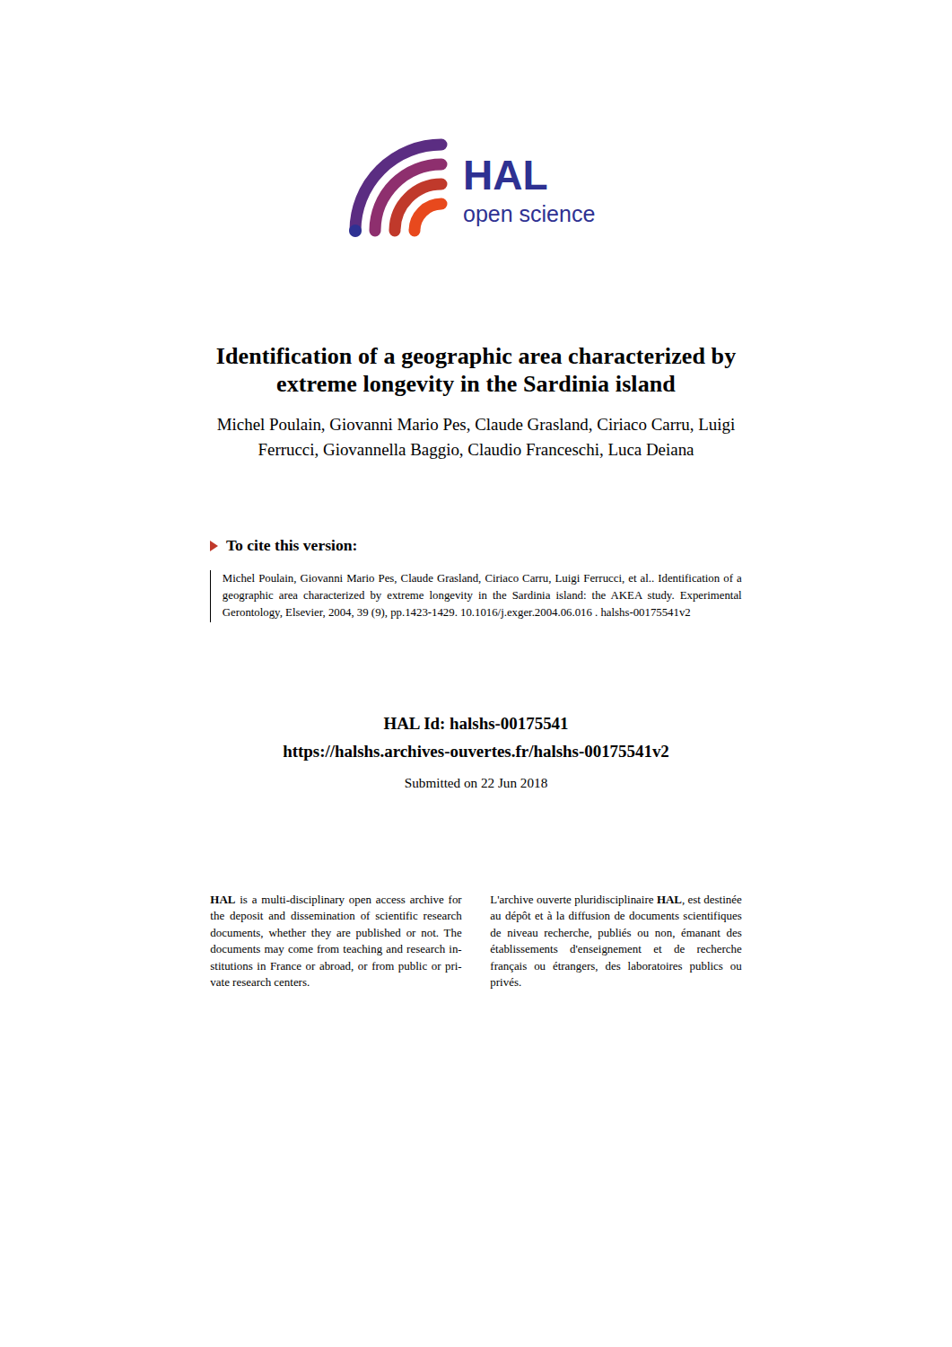HAL open science
Identification of a geographic area characterized by
extreme longevity in the Sardinia island
Michel Poulain, Giovanni Mario Pes, Claude Grasland, Ciriaco Carru, Luigi
Ferrucci, Giovannella Baggio, Claudio Franceschi, Luca Deiana
To cite this version:
Michel Poulain, Giovanni Mario Pes, Claude Grasland, Ciriaco Carru, Luigi Ferrucci, et al.. Identification of a geographic area characterized by extreme longevity in the Sardinia island: the AKEA study. Experimental Gerontology, Elsevier, 2004, 39 (9), pp.1423-1429. 10.1016/j.exger.2004.06.016 . halshs-00175541v2
HAL Id: halshs-00175541
https://halshs.archives-ouvertes.fr/halshs-00175541v2
Submitted on 22 Jun 2018
HAL is a multi-disciplinary open access archive for the deposit and dissemination of scientific research documents, whether they are published or not. The documents may come from teaching and research institutions in France or abroad, or from public or private research centers.
L'archive ouverte pluridisciplinaire HAL, est destinée au dépôt et à la diffusion de documents scientifiques de niveau recherche, publiés ou non, émanant des établissements d'enseignement et de recherche français ou étrangers, des laboratoires publics ou privés.